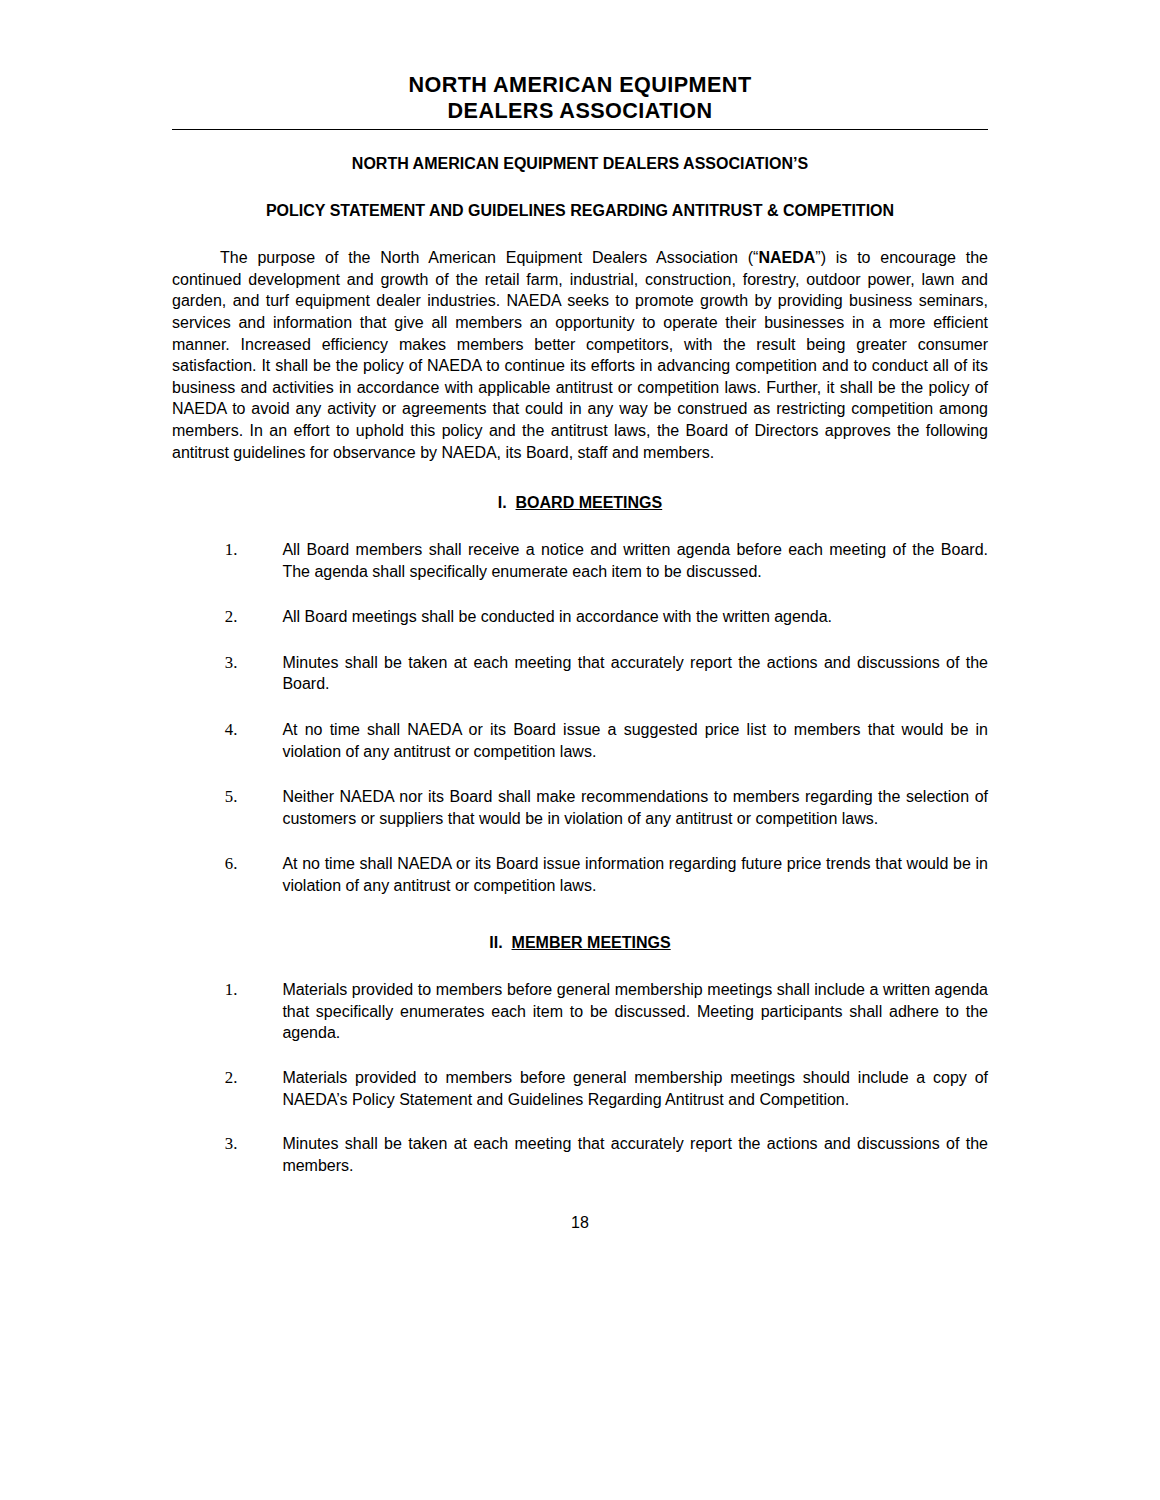NORTH AMERICAN EQUIPMENT
DEALERS ASSOCIATION
NORTH AMERICAN EQUIPMENT DEALERS ASSOCIATION’S
POLICY STATEMENT AND GUIDELINES REGARDING ANTITRUST & COMPETITION
The purpose of the North American Equipment Dealers Association (“NAEDA”) is to encourage the continued development and growth of the retail farm, industrial, construction, forestry, outdoor power, lawn and garden, and turf equipment dealer industries. NAEDA seeks to promote growth by providing business seminars, services and information that give all members an opportunity to operate their businesses in a more efficient manner. Increased efficiency makes members better competitors, with the result being greater consumer satisfaction. It shall be the policy of NAEDA to continue its efforts in advancing competition and to conduct all of its business and activities in accordance with applicable antitrust or competition laws. Further, it shall be the policy of NAEDA to avoid any activity or agreements that could in any way be construed as restricting competition among members. In an effort to uphold this policy and the antitrust laws, the Board of Directors approves the following antitrust guidelines for observance by NAEDA, its Board, staff and members.
I. BOARD MEETINGS
All Board members shall receive a notice and written agenda before each meeting of the Board. The agenda shall specifically enumerate each item to be discussed.
All Board meetings shall be conducted in accordance with the written agenda.
Minutes shall be taken at each meeting that accurately report the actions and discussions of the Board.
At no time shall NAEDA or its Board issue a suggested price list to members that would be in violation of any antitrust or competition laws.
Neither NAEDA nor its Board shall make recommendations to members regarding the selection of customers or suppliers that would be in violation of any antitrust or competition laws.
At no time shall NAEDA or its Board issue information regarding future price trends that would be in violation of any antitrust or competition laws.
II. MEMBER MEETINGS
Materials provided to members before general membership meetings shall include a written agenda that specifically enumerates each item to be discussed. Meeting participants shall adhere to the agenda.
Materials provided to members before general membership meetings should include a copy of NAEDA’s Policy Statement and Guidelines Regarding Antitrust and Competition.
Minutes shall be taken at each meeting that accurately report the actions and discussions of the members.
18